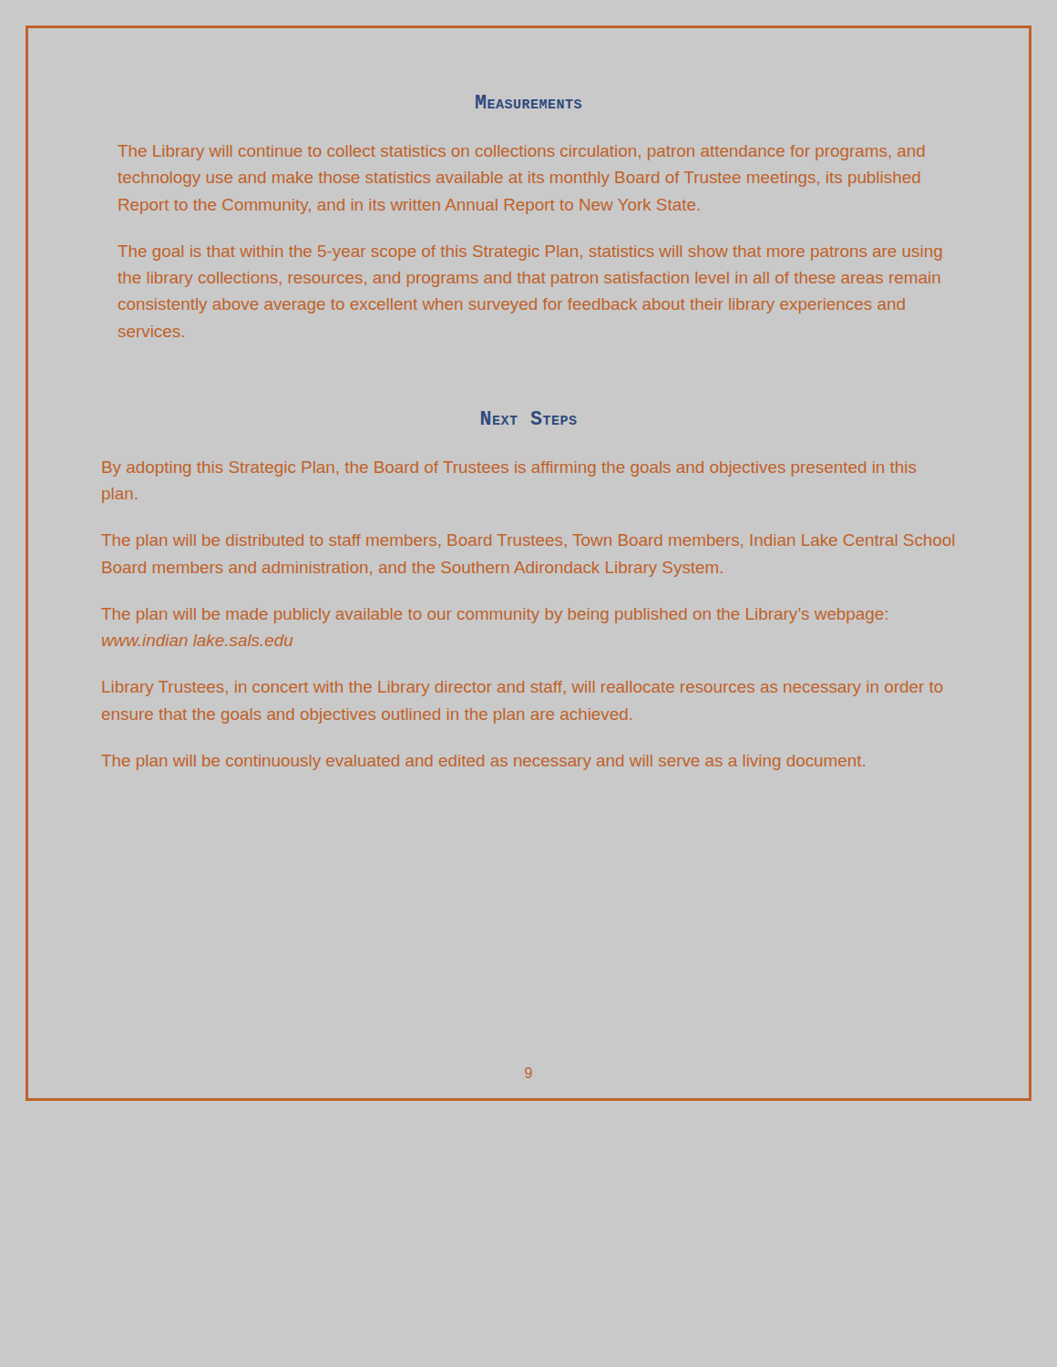Measurements
The Library will continue to collect statistics on collections circulation, patron attendance for programs, and technology use and make those statistics available at its monthly Board of Trustee meetings, its published Report to the Community, and in its written Annual Report to New York State.
The goal is that within the 5-year scope of this Strategic Plan, statistics will show that more patrons are using the library collections, resources, and programs and that patron satisfaction level in all of these areas remain consistently above average to excellent when surveyed for feedback about their library experiences and services.
Next Steps
By adopting this Strategic Plan, the Board of Trustees is affirming the goals and objectives presented in this plan.
The plan will be distributed to staff members, Board Trustees, Town Board members, Indian Lake Central School Board members and administration, and the Southern Adirondack Library System.
The plan will be made publicly available to our community by being published on the Library’s webpage: www.indian lake.sals.edu
Library Trustees, in concert with the Library director and staff, will reallocate resources as necessary in order to ensure that the goals and objectives outlined in the plan are achieved.
The plan will be continuously evaluated and edited as necessary and will serve as a living document.
9